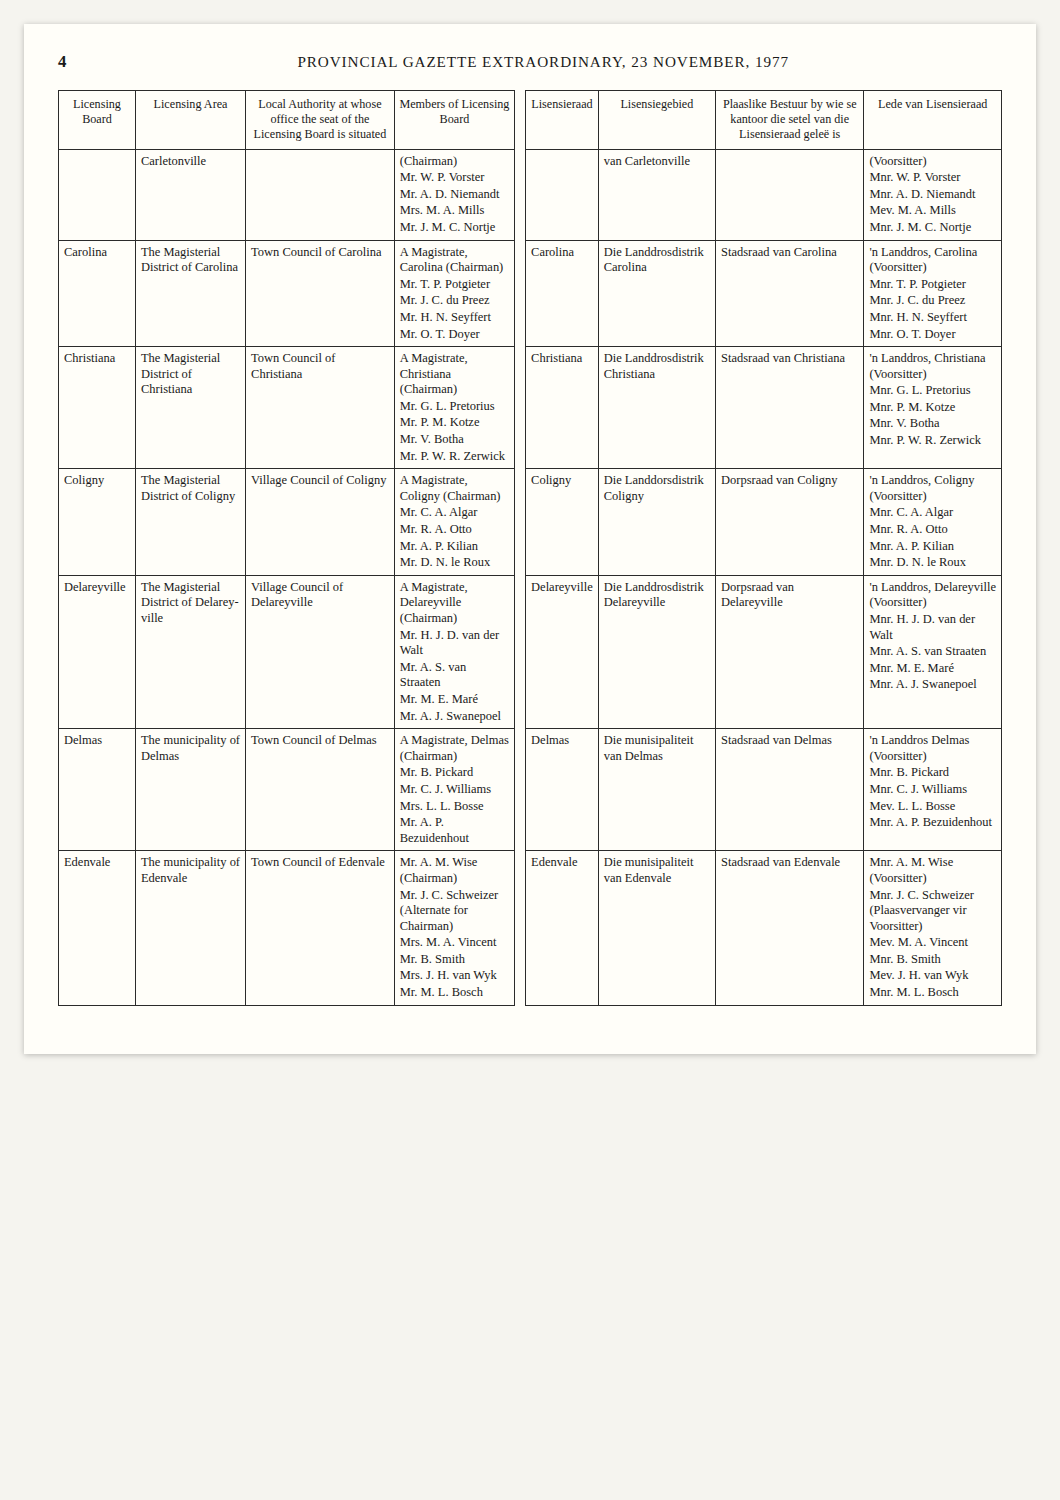4 Provincial Gazette Extraordinary, 23 November, 1977
| Licensing Board | Licensing Area | Local Authority at whose office the seat of the Licensing Board is situated | Members of Licensing Board | | Lisensie­raad | Lisensie­gebied | Plaaslike Bestuur by wie se kantoor die setel van die Lisensieraad geleë is | Lede van Lisensieraad |
| --- | --- | --- | --- | --- | --- | --- | --- | --- |
| | Carleton­ville | | (Chairman) Mr. W. P. Vorster Mr. A. D. Niemandt Mrs. M. A. Mills Mr. J. M. C. Nortje | | | van Carle­tonville | | (Voorsitter) Mnr. W. P. Vorster Mnr. A. D. Niemandt Mev. M. A. Mills Mnr. J. M. C. Nortje |
| Carolina | The Magisterial District of Carolina | Town Council of Carolina | A Magistrate, Carolina (Chairman) Mr. T. P. Potgieter Mr. J. C. du Preez Mr. H. N. Seyffert Mr. O. T. Doyer | | Carolina | Die Landdrosdistrik Carolina | Stadsraad van Carolina | 'n Landdros, Carolina (Voorsitter) Mnr. T. P. Potgieter Mnr. J. C. du Preez Mnr. H. N. Seyffert Mnr. O. T. Doyer |
| Christiana | The Magisterial District of Christiana | Town Council of Christiana | A Magistrate, Christiana (Chairman) Mr. G. L. Pretorius Mr. P. M. Kotze Mr. V. Botha Mr. P. W. R. Zerwick | | Christiana | Die Landdrosdistrik Christiana | Stadsraad van Christiana | 'n Landdros, Christiana (Voorsitter) Mnr. G. L. Pretorius Mnr. P. M. Kotze Mnr. V. Botha Mnr. P. W. R. Zerwick |
| Coligny | The Magisterial District of Coligny | Village Council of Coligny | A Magistrate, Coligny (Chairman) Mr. C. A. Algar Mr. R. A. Otto Mr. A. P. Kilian Mr. D. N. le Roux | | Coligny | Die Landdorsdistrik Coligny | Dorpsraad van Coligny | 'n Landdros, Coligny (Voorsitter) Mnr. C. A. Algar Mnr. R. A. Otto Mnr. A. P. Kilian Mnr. D. N. le Roux |
| Delarey­ville | The Magisterial District of Delarey­ville | Village Council of Delareyville | A Magistrate, Delareyville (Chairman) Mr. H. J. D. van der Walt Mr. A. S. van Straaten Mr. M. E. Maré Mr. A. J. Swanepoel | | Delarey­ville | Die Landdrosdistrik Delarey­ville | Dorpsraad van Delareyville | 'n Landdros, Delareyville (Voorsitter) Mnr. H. J. D. van der Walt Mnr. A. S. van Straaten Mnr. M. E. Maré Mnr. A. J. Swanepoel |
| Delmas | The municipality of Delmas | Town Council of Delmas | A Magistrate, Delmas (Chairman) Mr. B. Pickard Mr. C. J. Williams Mrs. L. L. Bosse Mr. A. P. Bezuidenhout | | Delmas | Die munisipaliteit van Delmas | Stadsraad van Delmas | 'n Landdros Delmas (Voorsitter) Mnr. B. Pickard Mnr. C. J. Williams Mev. L. L. Bosse Mnr. A. P. Bezuidenhout |
| Edenvale | The municipality of Edenvale | Town Council of Edenvale | Mr. A. M. Wise (Chairman) Mr. J. C. Schweizer (Alternate for Chairman) Mrs. M. A. Vincent Mr. B. Smith Mrs. J. H. van Wyk Mr. M. L. Bosch | | Edenvale | Die munisipaliteit van Edenvale | Stadsraad van Edenvale | Mnr. A. M. Wise (Voorsitter) Mnr. J. C. Schweizer (Plaasvervanger vir Voorsitter) Mev. M. A. Vincent Mnr. B. Smith Mev. J. H. van Wyk Mnr. M. L. Bosch |